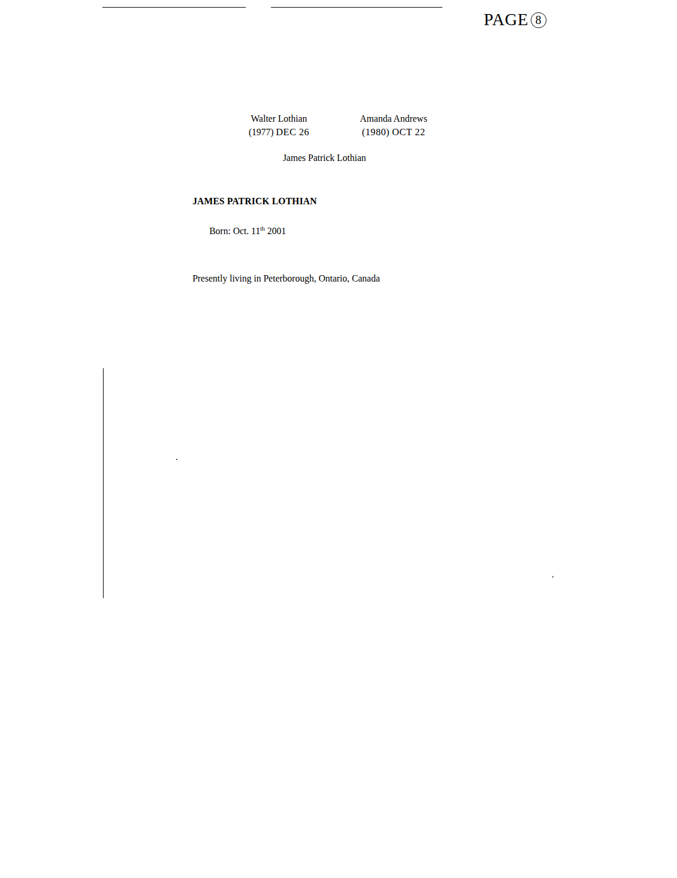PAGE8
Walter Lothian (1977) DEC 26
Amanda Andrews (1980) OCT 22
James Patrick Lothian
JAMES PATRICK LOTHIAN
Born: Oct. 11th 2001
Presently living in Peterborough, Ontario, Canada
. '